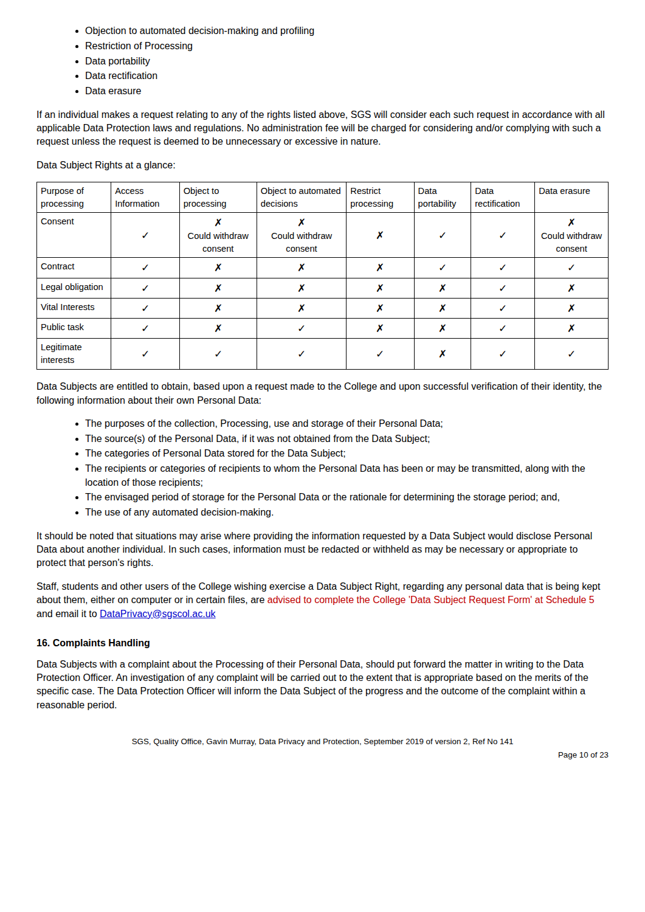Objection to automated decision-making and profiling
Restriction of Processing
Data portability
Data rectification
Data erasure
If an individual makes a request relating to any of the rights listed above, SGS will consider each such request in accordance with all applicable Data Protection laws and regulations. No administration fee will be charged for considering and/or complying with such a request unless the request is deemed to be unnecessary or excessive in nature.
Data Subject Rights at a glance:
| Purpose of processing | Access Information | Object to processing | Object to automated decisions | Restrict processing | Data portability | Data rectification | Data erasure |
| --- | --- | --- | --- | --- | --- | --- | --- |
| Consent | ✓ | ✗ Could withdraw consent | ✗ Could withdraw consent | ✗ | ✓ | ✓ | ✗ Could withdraw consent |
| Contract | ✓ | ✗ | ✗ | ✗ | ✓ | ✓ | ✓ |
| Legal obligation | ✓ | ✗ | ✗ | ✗ | ✗ | ✓ | ✗ |
| Vital Interests | ✓ | ✗ | ✗ | ✗ | ✗ | ✓ | ✗ |
| Public task | ✓ | ✗ | ✓ | ✗ | ✗ | ✓ | ✗ |
| Legitimate interests | ✓ | ✓ | ✓ | ✓ | ✗ | ✓ | ✓ |
Data Subjects are entitled to obtain, based upon a request made to the College and upon successful verification of their identity, the following information about their own Personal Data:
The purposes of the collection, Processing, use and storage of their Personal Data;
The source(s) of the Personal Data, if it was not obtained from the Data Subject;
The categories of Personal Data stored for the Data Subject;
The recipients or categories of recipients to whom the Personal Data has been or may be transmitted, along with the location of those recipients;
The envisaged period of storage for the Personal Data or the rationale for determining the storage period; and,
The use of any automated decision-making.
It should be noted that situations may arise where providing the information requested by a Data Subject would disclose Personal Data about another individual. In such cases, information must be redacted or withheld as may be necessary or appropriate to protect that person's rights.
Staff, students and other users of the College wishing exercise a Data Subject Right, regarding any personal data that is being kept about them, either on computer or in certain files, are advised to complete the College 'Data Subject Request Form' at Schedule 5 and email it to DataPrivacy@sgscol.ac.uk
16. Complaints Handling
Data Subjects with a complaint about the Processing of their Personal Data, should put forward the matter in writing to the Data Protection Officer. An investigation of any complaint will be carried out to the extent that is appropriate based on the merits of the specific case. The Data Protection Officer will inform the Data Subject of the progress and the outcome of the complaint within a reasonable period.
SGS, Quality Office, Gavin Murray, Data Privacy and Protection, September 2019 of version 2, Ref No 141
Page 10 of 23